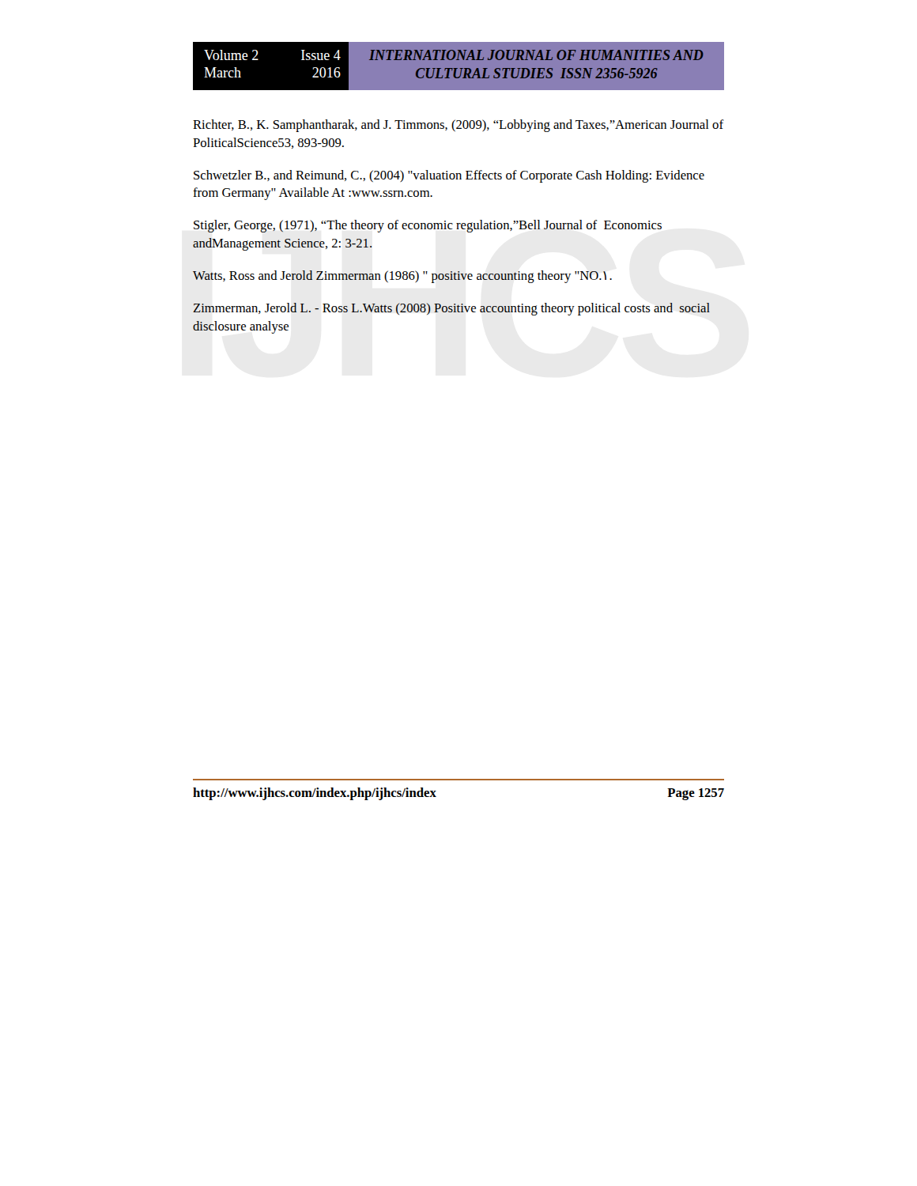Volume 2 Issue 4
March 2016
INTERNATIONAL JOURNAL OF HUMANITIES AND
CULTURAL STUDIES ISSN 2356-5926
IJHCS
Richter, B., K. Samphantharak, and J. Timmons, (2009), “Lobbying and Taxes,”American Journal of PoliticalScience53, 893-909.
Schwetzler B., and Reimund, C., (2004) "valuation Effects of Corporate Cash Holding: Evidence from Germany" Available At :www.ssrn.com.
Stigler, George, (1971), “The theory of economic regulation,”Bell Journal of Economics andManagement Science, 2: 3-21.
Watts, Ross and Jerold Zimmerman (1986) " positive accounting theory "NO.١.
Zimmerman, Jerold L. - Ross L.Watts (2008) Positive accounting theory political costs and social disclosure analyse
http://www.ijhcs.com/index.php/ijhcs/index Page 1257